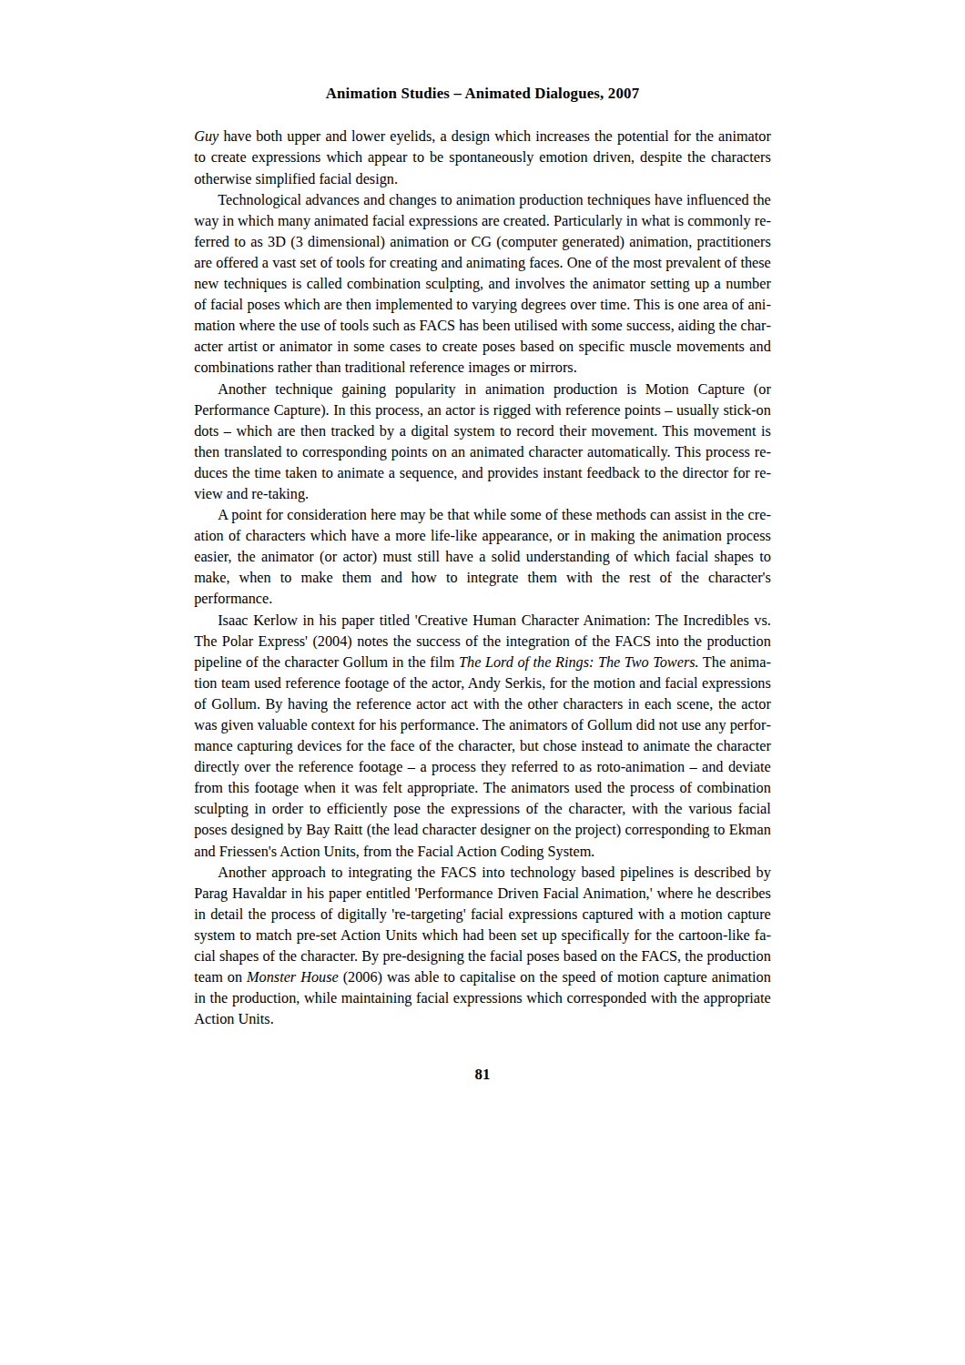Animation Studies – Animated Dialogues, 2007
Guy have both upper and lower eyelids, a design which increases the potential for the animator to create expressions which appear to be spontaneously emotion driven, despite the characters otherwise simplified facial design.
Technological advances and changes to animation production techniques have influenced the way in which many animated facial expressions are created. Particularly in what is commonly referred to as 3D (3 dimensional) animation or CG (computer generated) animation, practitioners are offered a vast set of tools for creating and animating faces. One of the most prevalent of these new techniques is called combination sculpting, and involves the animator setting up a number of facial poses which are then implemented to varying degrees over time. This is one area of animation where the use of tools such as FACS has been utilised with some success, aiding the character artist or animator in some cases to create poses based on specific muscle movements and combinations rather than traditional reference images or mirrors.
Another technique gaining popularity in animation production is Motion Capture (or Performance Capture). In this process, an actor is rigged with reference points – usually stick-on dots – which are then tracked by a digital system to record their movement. This movement is then translated to corresponding points on an animated character automatically. This process reduces the time taken to animate a sequence, and provides instant feedback to the director for review and re-taking.
A point for consideration here may be that while some of these methods can assist in the creation of characters which have a more life-like appearance, or in making the animation process easier, the animator (or actor) must still have a solid understanding of which facial shapes to make, when to make them and how to integrate them with the rest of the character's performance.
Isaac Kerlow in his paper titled 'Creative Human Character Animation: The Incredibles vs. The Polar Express' (2004) notes the success of the integration of the FACS into the production pipeline of the character Gollum in the film The Lord of the Rings: The Two Towers. The animation team used reference footage of the actor, Andy Serkis, for the motion and facial expressions of Gollum. By having the reference actor act with the other characters in each scene, the actor was given valuable context for his performance. The animators of Gollum did not use any performance capturing devices for the face of the character, but chose instead to animate the character directly over the reference footage – a process they referred to as roto-animation – and deviate from this footage when it was felt appropriate. The animators used the process of combination sculpting in order to efficiently pose the expressions of the character, with the various facial poses designed by Bay Raitt (the lead character designer on the project) corresponding to Ekman and Friessen's Action Units, from the Facial Action Coding System.
Another approach to integrating the FACS into technology based pipelines is described by Parag Havaldar in his paper entitled 'Performance Driven Facial Animation,' where he describes in detail the process of digitally 're-targeting' facial expressions captured with a motion capture system to match pre-set Action Units which had been set up specifically for the cartoon-like facial shapes of the character. By pre-designing the facial poses based on the FACS, the production team on Monster House (2006) was able to capitalise on the speed of motion capture animation in the production, while maintaining facial expressions which corresponded with the appropriate Action Units.
81